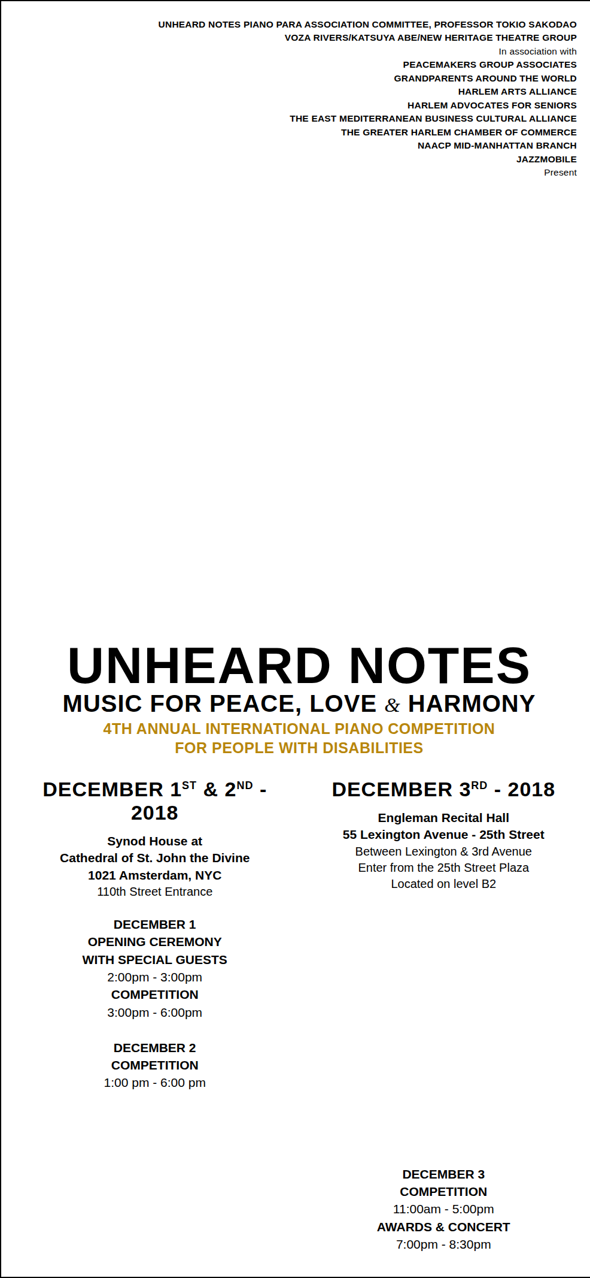UNHEARD NOTES PIANO PARA ASSOCIATION COMMITTEE, PROFESSOR TOKIO SAKODAO
VOZA RIVERS/KATSUYA ABE/NEW HERITAGE THEATRE GROUP
In association with
PEACEMAKERS GROUP ASSOCIATES
GRANDPARENTS AROUND THE WORLD
HARLEM ARTS ALLIANCE
HARLEM ADVOCATES FOR SENIORS
THE EAST MEDITERRANEAN BUSINESS CULTURAL ALLIANCE
THE GREATER HARLEM CHAMBER OF COMMERCE
NAACP MID-MANHATTAN BRANCH
JAZZMOBILE
Present
Unheard Notes
Music for Peace, Love & Harmony
4TH ANNUAL INTERNATIONAL PIANO COMPETITION
FOR PEOPLE WITH DISABILITIES
December 1st & 2nd - 2018
Synod House at
Cathedral of St. John the Divine
1021 Amsterdam, NYC
110th Street Entrance
DECEMBER 1
OPENING CEREMONY
WITH SPECIAL GUESTS
2:00pm - 3:00pm
COMPETITION
3:00pm - 6:00pm
DECEMBER 2
COMPETITION
1:00 pm - 6:00 pm
December 3rd - 2018
Engleman Recital Hall
55 Lexington Avenue - 25th Street
Between Lexington & 3rd Avenue
Enter from the 25th Street Plaza
Located on level B2
DECEMBER 3
COMPETITION
11:00am - 5:00pm
AWARDS & CONCERT
7:00pm - 8:30pm